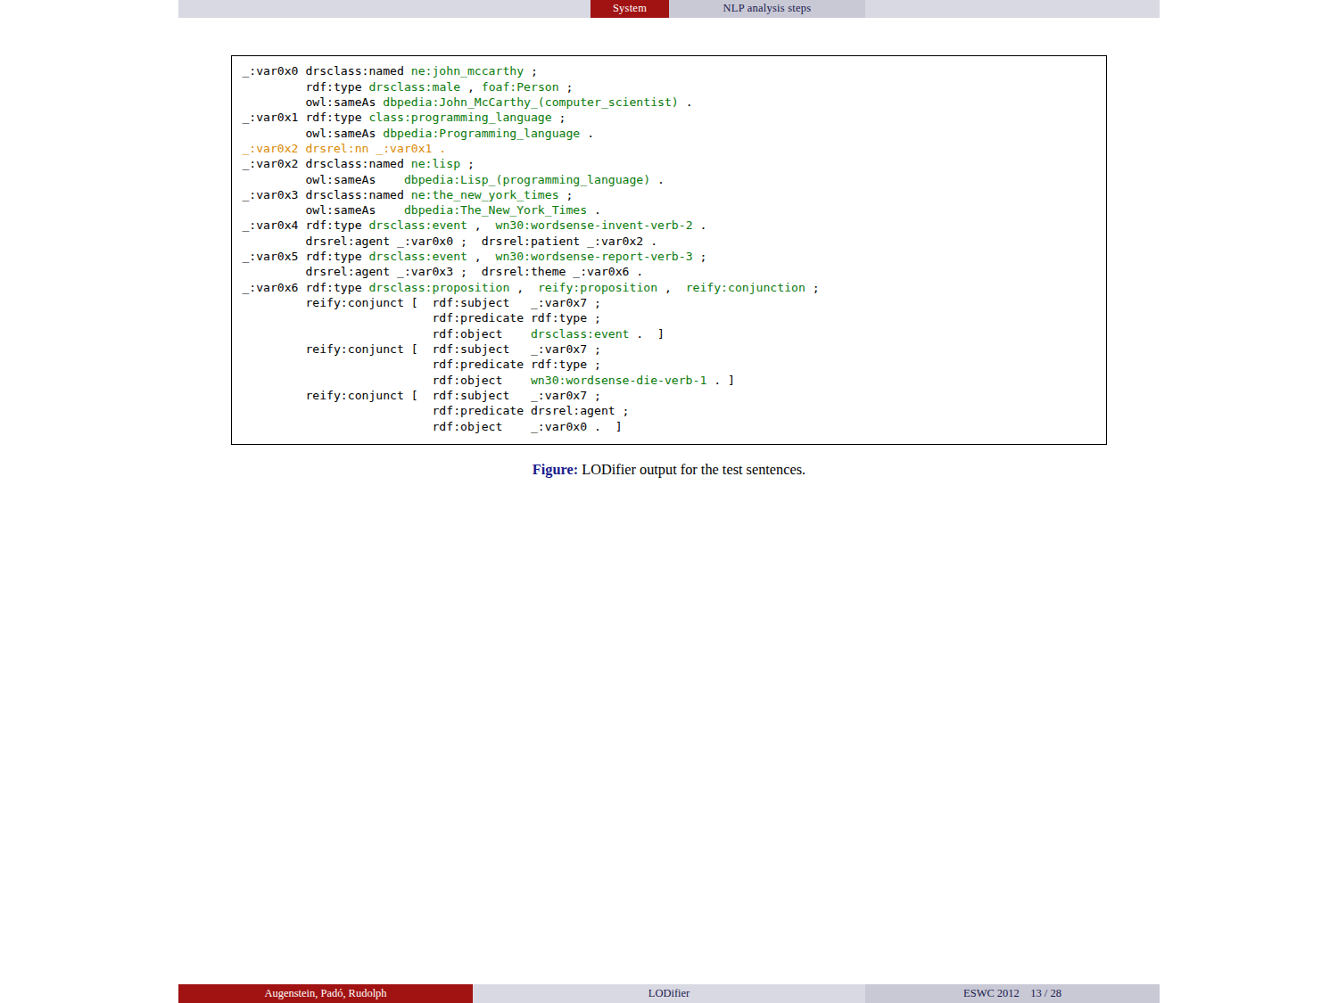System
NLP analysis steps
_:var0x0 drsclass:named ne:john_mccarthy ;
         rdf:type drsclass:male , foaf:Person ;
         owl:sameAs dbpedia:John_McCarthy_(computer_scientist) .
_:var0x1 rdf:type class:programming_language ;
         owl:sameAs dbpedia:Programming_language .
_:var0x2 drsrel:nn _:var0x1 .
_:var0x2 drsclass:named ne:lisp ;
         owl:sameAs    dbpedia:Lisp_(programming_language) .
_:var0x3 drsclass:named ne:the_new_york_times ;
         owl:sameAs    dbpedia:The_New_York_Times .
_:var0x4 rdf:type drsclass:event ,  wn30:wordsense-invent-verb-2 .
         drsrel:agent _:var0x0 ;  drsrel:patient _:var0x2 .
_:var0x5 rdf:type drsclass:event ,  wn30:wordsense-report-verb-3 ;
         drsrel:agent _:var0x3 ;  drsrel:theme _:var0x6 .
_:var0x6 rdf:type drsclass:proposition ,  reify:proposition ,  reify:conjunction ;
         reify:conjunct [  rdf:subject   _:var0x7 ;
                           rdf:predicate rdf:type ;
                           rdf:object    drsclass:event .  ]
         reify:conjunct [  rdf:subject   _:var0x7 ;
                           rdf:predicate rdf:type ;
                           rdf:object    wn30:wordsense-die-verb-1 . ]
         reify:conjunct [  rdf:subject   _:var0x7 ;
                           rdf:predicate drsrel:agent ;
                           rdf:object    _:var0x0 .  ]
Figure: LODifier output for the test sentences.
Augenstein, Padó, Rudolph
LODifier
ESWC 2012 13 / 28